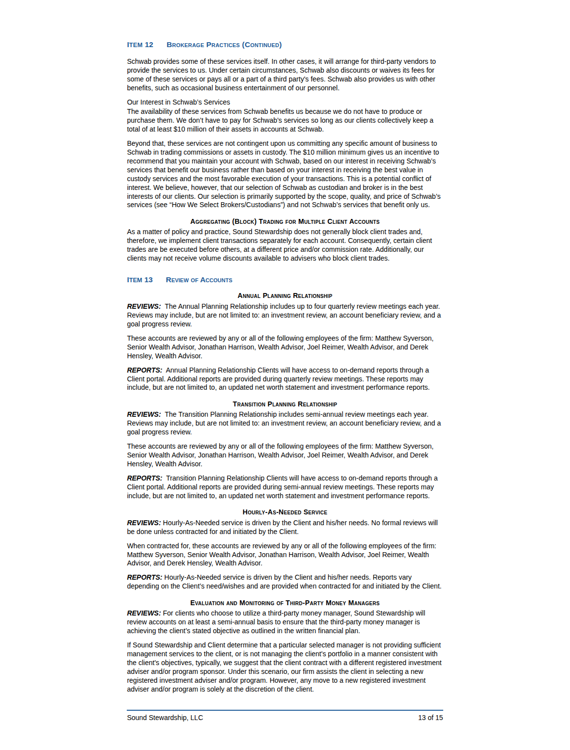ITEM 12 Brokerage Practices (Continued)
Schwab provides some of these services itself. In other cases, it will arrange for third-party vendors to provide the services to us. Under certain circumstances, Schwab also discounts or waives its fees for some of these services or pays all or a part of a third party's fees. Schwab also provides us with other benefits, such as occasional business entertainment of our personnel.
Our Interest in Schwab’s Services
The availability of these services from Schwab benefits us because we do not have to produce or purchase them. We don’t have to pay for Schwab’s services so long as our clients collectively keep a total of at least $10 million of their assets in accounts at Schwab.
Beyond that, these services are not contingent upon us committing any specific amount of business to Schwab in trading commissions or assets in custody. The $10 million minimum gives us an incentive to recommend that you maintain your account with Schwab, based on our interest in receiving Schwab’s services that benefit our business rather than based on your interest in receiving the best value in custody services and the most favorable execution of your transactions. This is a potential conflict of interest. We believe, however, that our selection of Schwab as custodian and broker is in the best interests of our clients. Our selection is primarily supported by the scope, quality, and price of Schwab’s services (see “How We Select Brokers/Custodians”) and not Schwab’s services that benefit only us.
Aggregating (Block) Trading for Multiple Client Accounts
As a matter of policy and practice, Sound Stewardship does not generally block client trades and, therefore, we implement client transactions separately for each account. Consequently, certain client trades are be executed before others, at a different price and/or commission rate. Additionally, our clients may not receive volume discounts available to advisers who block client trades.
ITEM 13 Review of Accounts
Annual Planning Relationship
REVIEWS: The Annual Planning Relationship includes up to four quarterly review meetings each year. Reviews may include, but are not limited to: an investment review, an account beneficiary review, and a goal progress review.
These accounts are reviewed by any or all of the following employees of the firm: Matthew Syverson, Senior Wealth Advisor, Jonathan Harrison, Wealth Advisor, Joel Reimer, Wealth Advisor, and Derek Hensley, Wealth Advisor.
REPORTS: Annual Planning Relationship Clients will have access to on-demand reports through a Client portal. Additional reports are provided during quarterly review meetings. These reports may include, but are not limited to, an updated net worth statement and investment performance reports.
Transition Planning Relationship
REVIEWS: The Transition Planning Relationship includes semi-annual review meetings each year. Reviews may include, but are not limited to: an investment review, an account beneficiary review, and a goal progress review.
These accounts are reviewed by any or all of the following employees of the firm: Matthew Syverson, Senior Wealth Advisor, Jonathan Harrison, Wealth Advisor, Joel Reimer, Wealth Advisor, and Derek Hensley, Wealth Advisor.
REPORTS: Transition Planning Relationship Clients will have access to on-demand reports through a Client portal. Additional reports are provided during semi-annual review meetings. These reports may include, but are not limited to, an updated net worth statement and investment performance reports.
Hourly-As-Needed Service
REVIEWS: Hourly-As-Needed service is driven by the Client and his/her needs. No formal reviews will be done unless contracted for and initiated by the Client.
When contracted for, these accounts are reviewed by any or all of the following employees of the firm: Matthew Syverson, Senior Wealth Advisor, Jonathan Harrison, Wealth Advisor, Joel Reimer, Wealth Advisor, and Derek Hensley, Wealth Advisor.
REPORTS: Hourly-As-Needed service is driven by the Client and his/her needs. Reports vary depending on the Client’s need/wishes and are provided when contracted for and initiated by the Client.
Evaluation and Monitoring of Third-Party Money Managers
REVIEWS: For clients who choose to utilize a third-party money manager, Sound Stewardship will review accounts on at least a semi-annual basis to ensure that the third-party money manager is achieving the client’s stated objective as outlined in the written financial plan.
If Sound Stewardship and Client determine that a particular selected manager is not providing sufficient management services to the client, or is not managing the client's portfolio in a manner consistent with the client's objectives, typically, we suggest that the client contract with a different registered investment adviser and/or program sponsor. Under this scenario, our firm assists the client in selecting a new registered investment adviser and/or program. However, any move to a new registered investment adviser and/or program is solely at the discretion of the client.
Sound Stewardship, LLC
13 of 15